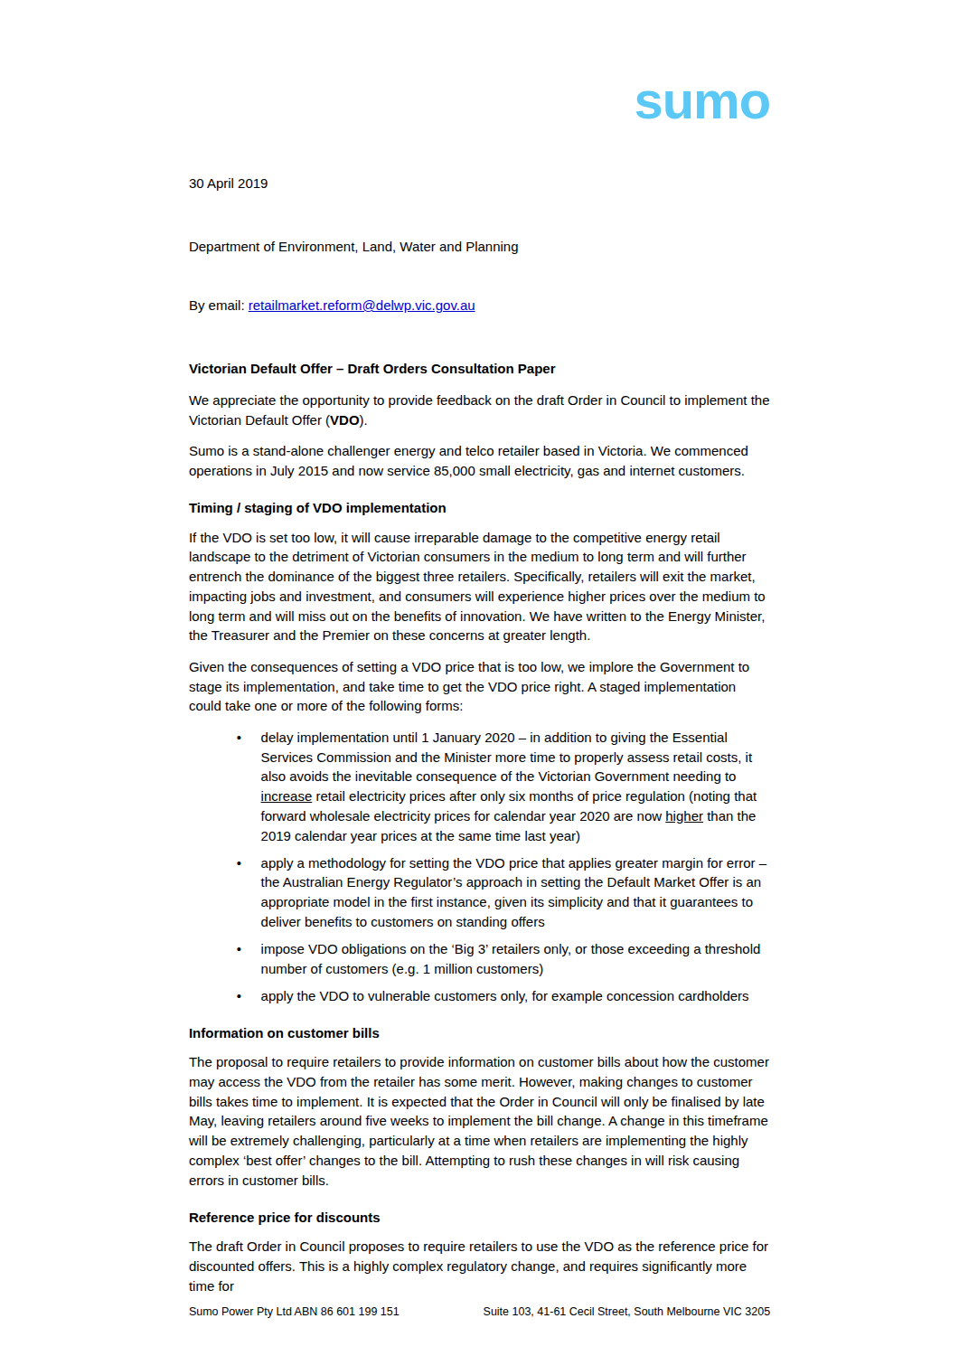sumo
30 April 2019
Department of Environment, Land, Water and Planning
By email: retailmarket.reform@delwp.vic.gov.au
Victorian Default Offer – Draft Orders Consultation Paper
We appreciate the opportunity to provide feedback on the draft Order in Council to implement the Victorian Default Offer (VDO).
Sumo is a stand-alone challenger energy and telco retailer based in Victoria. We commenced operations in July 2015 and now service 85,000 small electricity, gas and internet customers.
Timing / staging of VDO implementation
If the VDO is set too low, it will cause irreparable damage to the competitive energy retail landscape to the detriment of Victorian consumers in the medium to long term and will further entrench the dominance of the biggest three retailers. Specifically, retailers will exit the market, impacting jobs and investment, and consumers will experience higher prices over the medium to long term and will miss out on the benefits of innovation. We have written to the Energy Minister, the Treasurer and the Premier on these concerns at greater length.
Given the consequences of setting a VDO price that is too low, we implore the Government to stage its implementation, and take time to get the VDO price right. A staged implementation could take one or more of the following forms:
delay implementation until 1 January 2020 – in addition to giving the Essential Services Commission and the Minister more time to properly assess retail costs, it also avoids the inevitable consequence of the Victorian Government needing to increase retail electricity prices after only six months of price regulation (noting that forward wholesale electricity prices for calendar year 2020 are now higher than the 2019 calendar year prices at the same time last year)
apply a methodology for setting the VDO price that applies greater margin for error – the Australian Energy Regulator’s approach in setting the Default Market Offer is an appropriate model in the first instance, given its simplicity and that it guarantees to deliver benefits to customers on standing offers
impose VDO obligations on the ‘Big 3’ retailers only, or those exceeding a threshold number of customers (e.g. 1 million customers)
apply the VDO to vulnerable customers only, for example concession cardholders
Information on customer bills
The proposal to require retailers to provide information on customer bills about how the customer may access the VDO from the retailer has some merit. However, making changes to customer bills takes time to implement. It is expected that the Order in Council will only be finalised by late May, leaving retailers around five weeks to implement the bill change. A change in this timeframe will be extremely challenging, particularly at a time when retailers are implementing the highly complex ‘best offer’ changes to the bill. Attempting to rush these changes in will risk causing errors in customer bills.
Reference price for discounts
The draft Order in Council proposes to require retailers to use the VDO as the reference price for discounted offers. This is a highly complex regulatory change, and requires significantly more time for
Sumo Power Pty Ltd ABN 86 601 199 151 Suite 103, 41-61 Cecil Street, South Melbourne VIC 3205